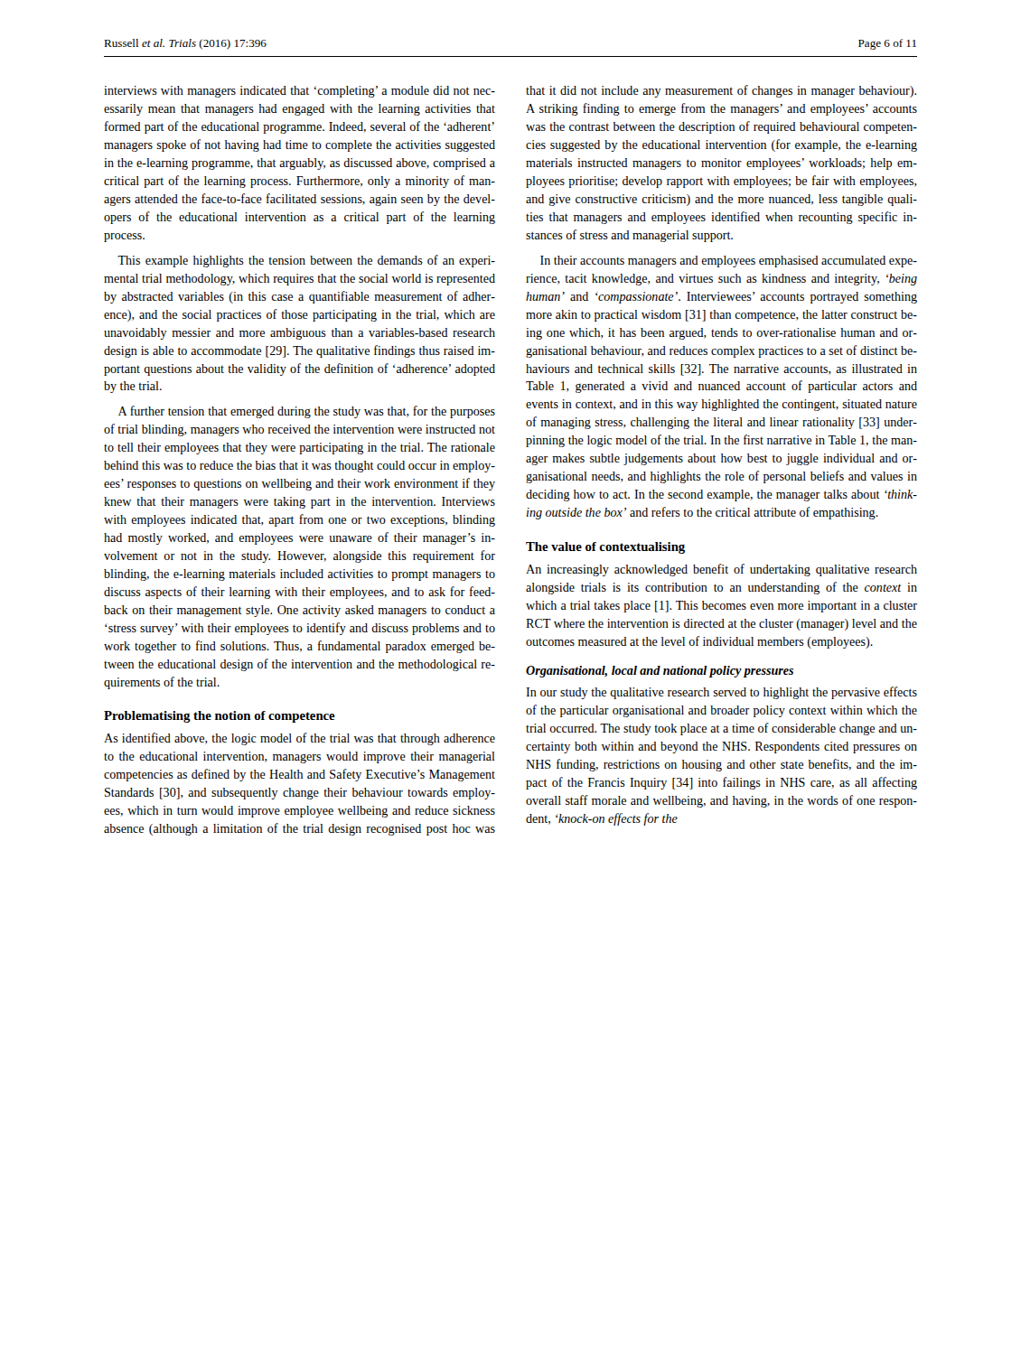Russell et al. Trials (2016) 17:396
Page 6 of 11
interviews with managers indicated that ‘completing’ a module did not necessarily mean that managers had engaged with the learning activities that formed part of the educational programme. Indeed, several of the ‘adherent’ managers spoke of not having had time to complete the activities suggested in the e-learning programme, that arguably, as discussed above, comprised a critical part of the learning process. Furthermore, only a minority of managers attended the face-to-face facilitated sessions, again seen by the developers of the educational intervention as a critical part of the learning process.
This example highlights the tension between the demands of an experimental trial methodology, which requires that the social world is represented by abstracted variables (in this case a quantifiable measurement of adherence), and the social practices of those participating in the trial, which are unavoidably messier and more ambiguous than a variables-based research design is able to accommodate [29]. The qualitative findings thus raised important questions about the validity of the definition of ‘adherence’ adopted by the trial.
A further tension that emerged during the study was that, for the purposes of trial blinding, managers who received the intervention were instructed not to tell their employees that they were participating in the trial. The rationale behind this was to reduce the bias that it was thought could occur in employees’ responses to questions on wellbeing and their work environment if they knew that their managers were taking part in the intervention. Interviews with employees indicated that, apart from one or two exceptions, blinding had mostly worked, and employees were unaware of their manager’s involvement or not in the study. However, alongside this requirement for blinding, the e-learning materials included activities to prompt managers to discuss aspects of their learning with their employees, and to ask for feedback on their management style. One activity asked managers to conduct a ‘stress survey’ with their employees to identify and discuss problems and to work together to find solutions. Thus, a fundamental paradox emerged between the educational design of the intervention and the methodological requirements of the trial.
Problematising the notion of competence
As identified above, the logic model of the trial was that through adherence to the educational intervention, managers would improve their managerial competencies as defined by the Health and Safety Executive’s Management Standards [30], and subsequently change their behaviour towards employees, which in turn would improve employee wellbeing and reduce sickness absence (although a limitation of the trial design recognised post hoc was that it did not include any measurement of changes in manager behaviour). A striking finding to emerge from the managers’ and employees’ accounts was the contrast between the description of required behavioural competencies suggested by the educational intervention (for example, the e-learning materials instructed managers to monitor employees’ workloads; help employees prioritise; develop rapport with employees; be fair with employees, and give constructive criticism) and the more nuanced, less tangible qualities that managers and employees identified when recounting specific instances of stress and managerial support.
In their accounts managers and employees emphasised accumulated experience, tacit knowledge, and virtues such as kindness and integrity, ‘being human’ and ‘compassionate’. Interviewees’ accounts portrayed something more akin to practical wisdom [31] than competence, the latter construct being one which, it has been argued, tends to over-rationalise human and organisational behaviour, and reduces complex practices to a set of distinct behaviours and technical skills [32]. The narrative accounts, as illustrated in Table 1, generated a vivid and nuanced account of particular actors and events in context, and in this way highlighted the contingent, situated nature of managing stress, challenging the literal and linear rationality [33] underpinning the logic model of the trial. In the first narrative in Table 1, the manager makes subtle judgements about how best to juggle individual and organisational needs, and highlights the role of personal beliefs and values in deciding how to act. In the second example, the manager talks about ‘thinking outside the box’ and refers to the critical attribute of empathising.
The value of contextualising
An increasingly acknowledged benefit of undertaking qualitative research alongside trials is its contribution to an understanding of the context in which a trial takes place [1]. This becomes even more important in a cluster RCT where the intervention is directed at the cluster (manager) level and the outcomes measured at the level of individual members (employees).
Organisational, local and national policy pressures
In our study the qualitative research served to highlight the pervasive effects of the particular organisational and broader policy context within which the trial occurred. The study took place at a time of considerable change and uncertainty both within and beyond the NHS. Respondents cited pressures on NHS funding, restrictions on housing and other state benefits, and the impact of the Francis Inquiry [34] into failings in NHS care, as all affecting overall staff morale and wellbeing, and having, in the words of one respondent, ‘knock-on effects for the